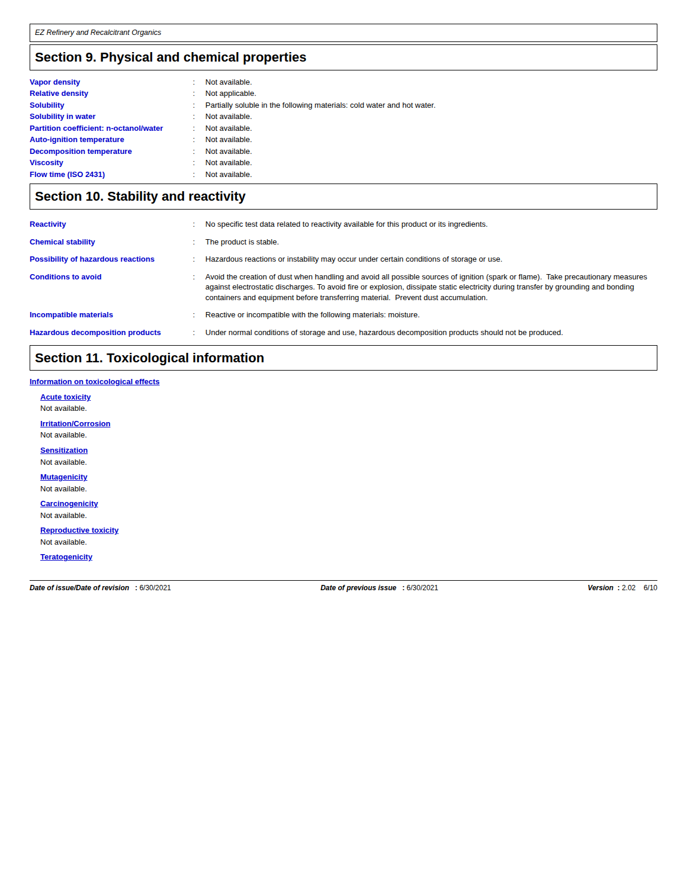EZ Refinery and Recalcitrant Organics
Section 9. Physical and chemical properties
| Vapor density | : | Not available. |
| Relative density | : | Not applicable. |
| Solubility | : | Partially soluble in the following materials: cold water and hot water. |
| Solubility in water | : | Not available. |
| Partition coefficient: n-octanol/water | : | Not available. |
| Auto-ignition temperature | : | Not available. |
| Decomposition temperature | : | Not available. |
| Viscosity | : | Not available. |
| Flow time (ISO 2431) | : | Not available. |
Section 10. Stability and reactivity
| Reactivity | : | No specific test data related to reactivity available for this product or its ingredients. |
| Chemical stability | : | The product is stable. |
| Possibility of hazardous reactions | : | Hazardous reactions or instability may occur under certain conditions of storage or use. |
| Conditions to avoid | : | Avoid the creation of dust when handling and avoid all possible sources of ignition (spark or flame). Take precautionary measures against electrostatic discharges. To avoid fire or explosion, dissipate static electricity during transfer by grounding and bonding containers and equipment before transferring material. Prevent dust accumulation. |
| Incompatible materials | : | Reactive or incompatible with the following materials: moisture. |
| Hazardous decomposition products | : | Under normal conditions of storage and use, hazardous decomposition products should not be produced. |
Section 11. Toxicological information
Information on toxicological effects
Acute toxicity
Not available.
Irritation/Corrosion
Not available.
Sensitization
Not available.
Mutagenicity
Not available.
Carcinogenicity
Not available.
Reproductive toxicity
Not available.
Teratogenicity
Date of issue/Date of revision : 6/30/2021 Date of previous issue : 6/30/2021 Version : 2.02 6/10